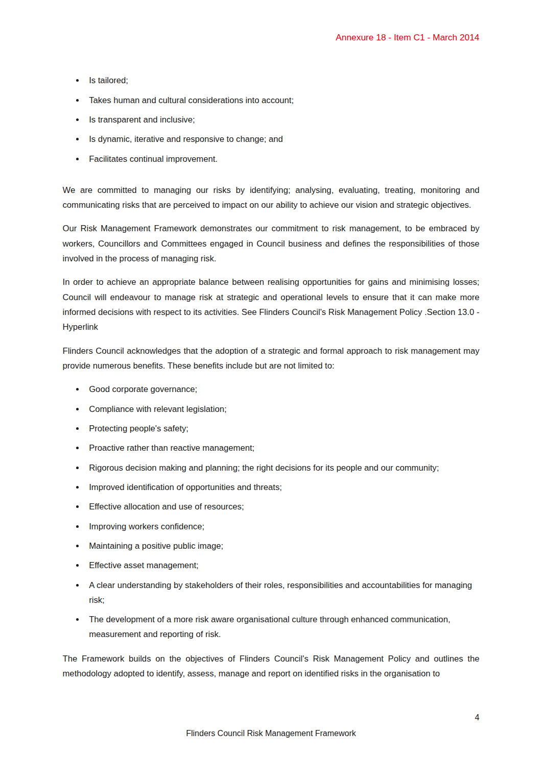Annexure 18 - Item C1 - March 2014
Is tailored;
Takes human and cultural considerations into account;
Is transparent and inclusive;
Is dynamic, iterative and responsive to change; and
Facilitates continual improvement.
We are committed to managing our risks by identifying; analysing, evaluating, treating, monitoring and communicating risks that are perceived to impact on our ability to achieve our vision and strategic objectives.
Our Risk Management Framework demonstrates our commitment to risk management, to be embraced by workers, Councillors and Committees engaged in Council business and defines the responsibilities of those involved in the process of managing risk.
In order to achieve an appropriate balance between realising opportunities for gains and minimising losses; Council will endeavour to manage risk at strategic and operational levels to ensure that it can make more informed decisions with respect to its activities. See Flinders Council's Risk Management Policy .Section 13.0 - Hyperlink
Flinders Council acknowledges that the adoption of a strategic and formal approach to risk management may provide numerous benefits. These benefits include but are not limited to:
Good corporate governance;
Compliance with relevant legislation;
Protecting people's safety;
Proactive rather than reactive management;
Rigorous decision making and planning; the right decisions for its people and our community;
Improved identification of opportunities and threats;
Effective allocation and use of resources;
Improving workers confidence;
Maintaining a positive public image;
Effective asset management;
A clear understanding by stakeholders of their roles, responsibilities and accountabilities for managing risk;
The development of a more risk aware organisational culture through enhanced communication, measurement and reporting of risk.
The Framework builds on the objectives of Flinders Council's Risk Management Policy and outlines the methodology adopted to identify, assess, manage and report on identified risks in the organisation to
4
Flinders Council Risk Management Framework